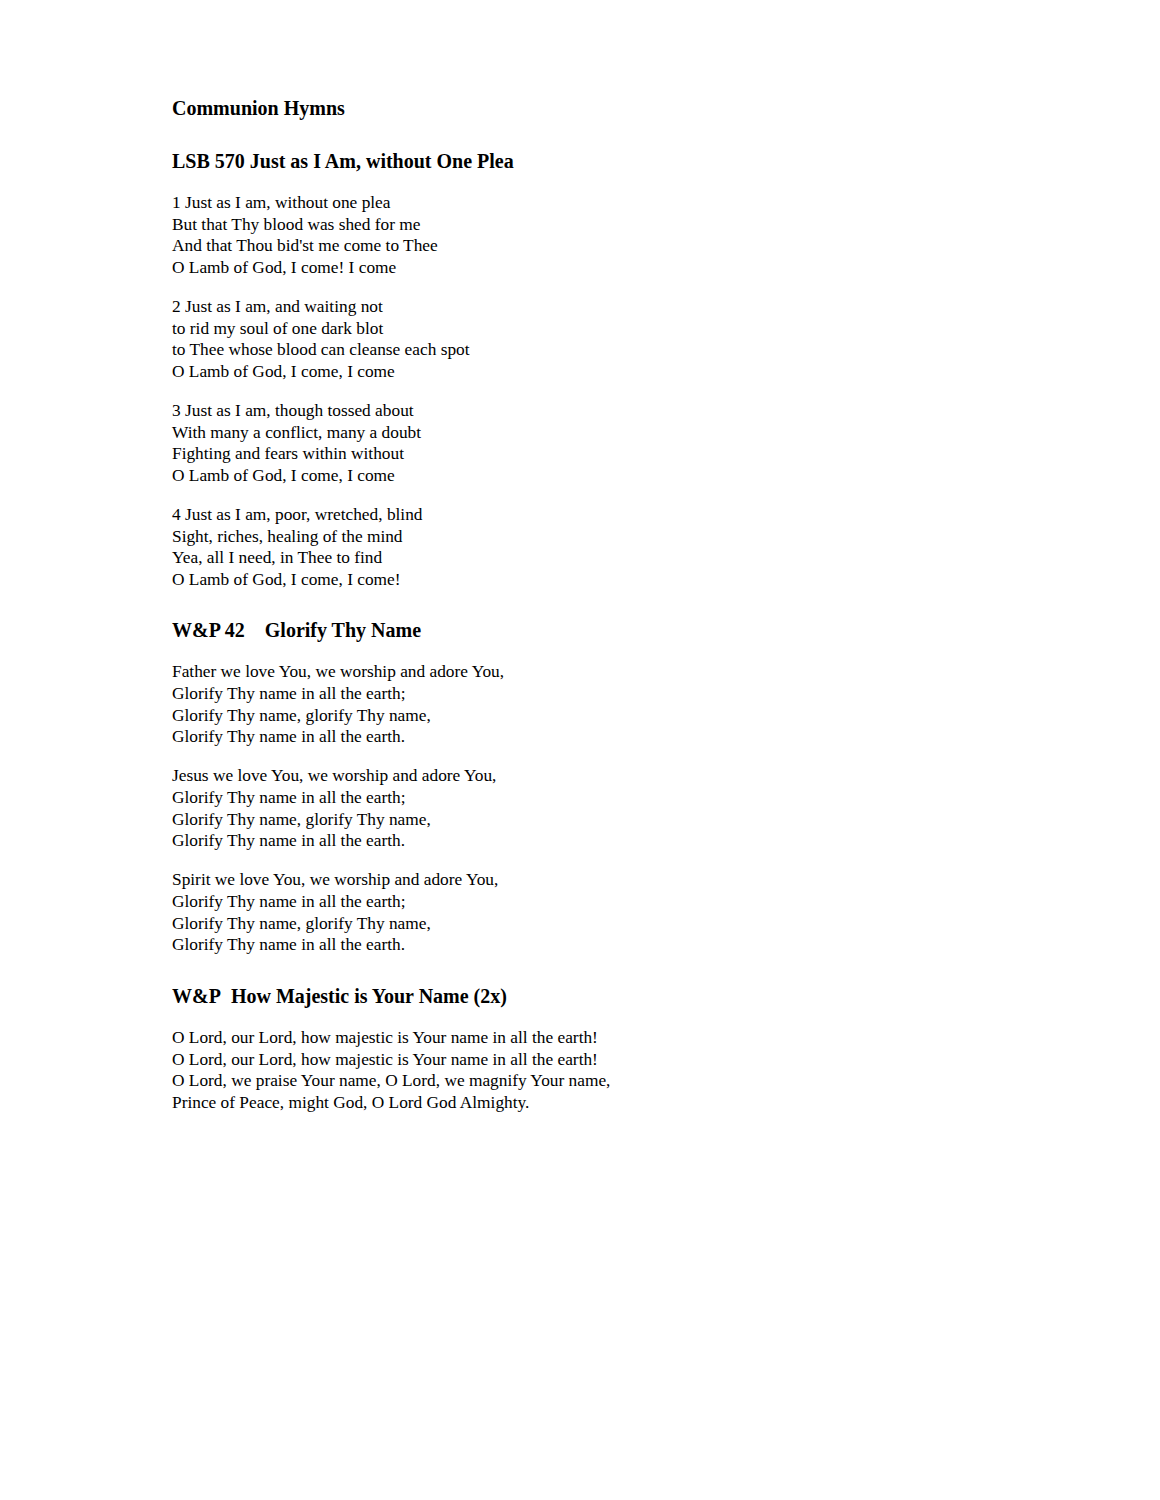Communion Hymns
LSB 570 Just as I Am, without One Plea
1 Just as I am, without one plea
But that Thy blood was shed for me
And that Thou bid'st me come to Thee
O Lamb of God, I come! I come
2 Just as I am, and waiting not
to rid my soul of one dark blot
to Thee whose blood can cleanse each spot
O Lamb of God, I come, I come
3 Just as I am, though tossed about
With many a conflict, many a doubt
Fighting and fears within without
O Lamb of God, I come, I come
4 Just as I am, poor, wretched, blind
Sight, riches, healing of the mind
Yea, all I need, in Thee to find
O Lamb of God, I come, I come!
W&P 42 Glorify Thy Name
Father we love You, we worship and adore You,
Glorify Thy name in all the earth;
Glorify Thy name, glorify Thy name,
Glorify Thy name in all the earth.
Jesus we love You, we worship and adore You,
Glorify Thy name in all the earth;
Glorify Thy name, glorify Thy name,
Glorify Thy name in all the earth.
Spirit we love You, we worship and adore You,
Glorify Thy name in all the earth;
Glorify Thy name, glorify Thy name,
Glorify Thy name in all the earth.
W&P How Majestic is Your Name (2x)
O Lord, our Lord, how majestic is Your name in all the earth!
O Lord, our Lord, how majestic is Your name in all the earth!
O Lord, we praise Your name, O Lord, we magnify Your name,
Prince of Peace, might God, O Lord God Almighty.